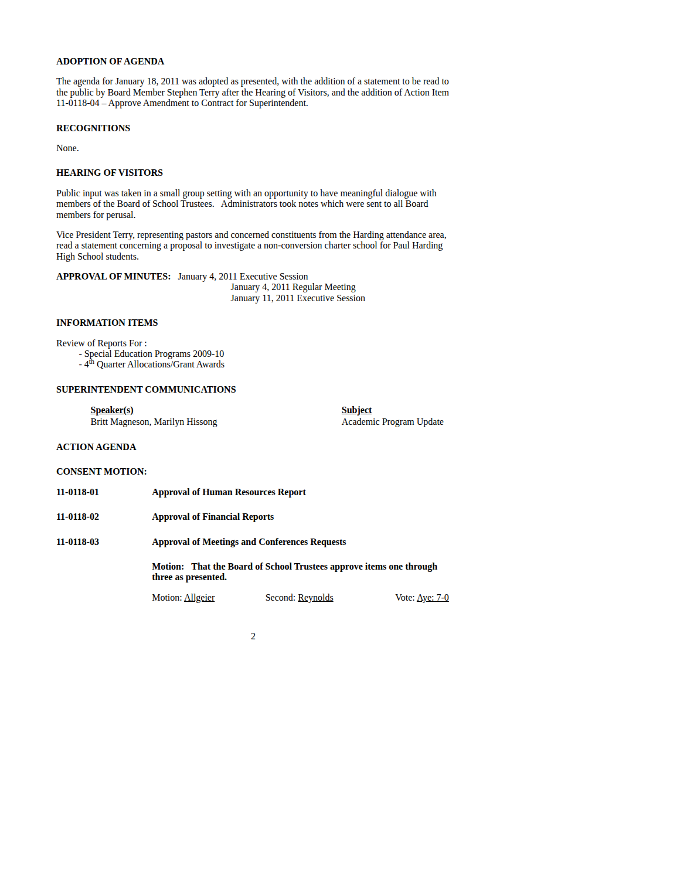ADOPTION OF AGENDA
The agenda for January 18, 2011 was adopted as presented, with the addition of a statement to be read to the public by Board Member Stephen Terry after the Hearing of Visitors, and the addition of Action Item 11-0118-04 – Approve Amendment to Contract for Superintendent.
RECOGNITIONS
None.
HEARING OF VISITORS
Public input was taken in a small group setting with an opportunity to have meaningful dialogue with members of the Board of School Trustees. Administrators took notes which were sent to all Board members for perusal.
Vice President Terry, representing pastors and concerned constituents from the Harding attendance area, read a statement concerning a proposal to investigate a non-conversion charter school for Paul Harding High School students.
APPROVAL OF MINUTES: January 4, 2011 Executive Session
January 4, 2011 Regular Meeting
January 11, 2011 Executive Session
INFORMATION ITEMS
Review of Reports For :
- Special Education Programs 2009-10
- 4th Quarter Allocations/Grant Awards
SUPERINTENDENT COMMUNICATIONS
| Speaker(s) | Subject |
| --- | --- |
| Britt Magneson, Marilyn Hissong | Academic Program Update |
ACTION AGENDA
CONSENT MOTION:
11-0118-01 Approval of Human Resources Report
11-0118-02 Approval of Financial Reports
11-0118-03 Approval of Meetings and Conferences Requests
Motion: That the Board of School Trustees approve items one through three as presented.
Motion: Allgeier Second: Reynolds Vote: Aye: 7-0
2